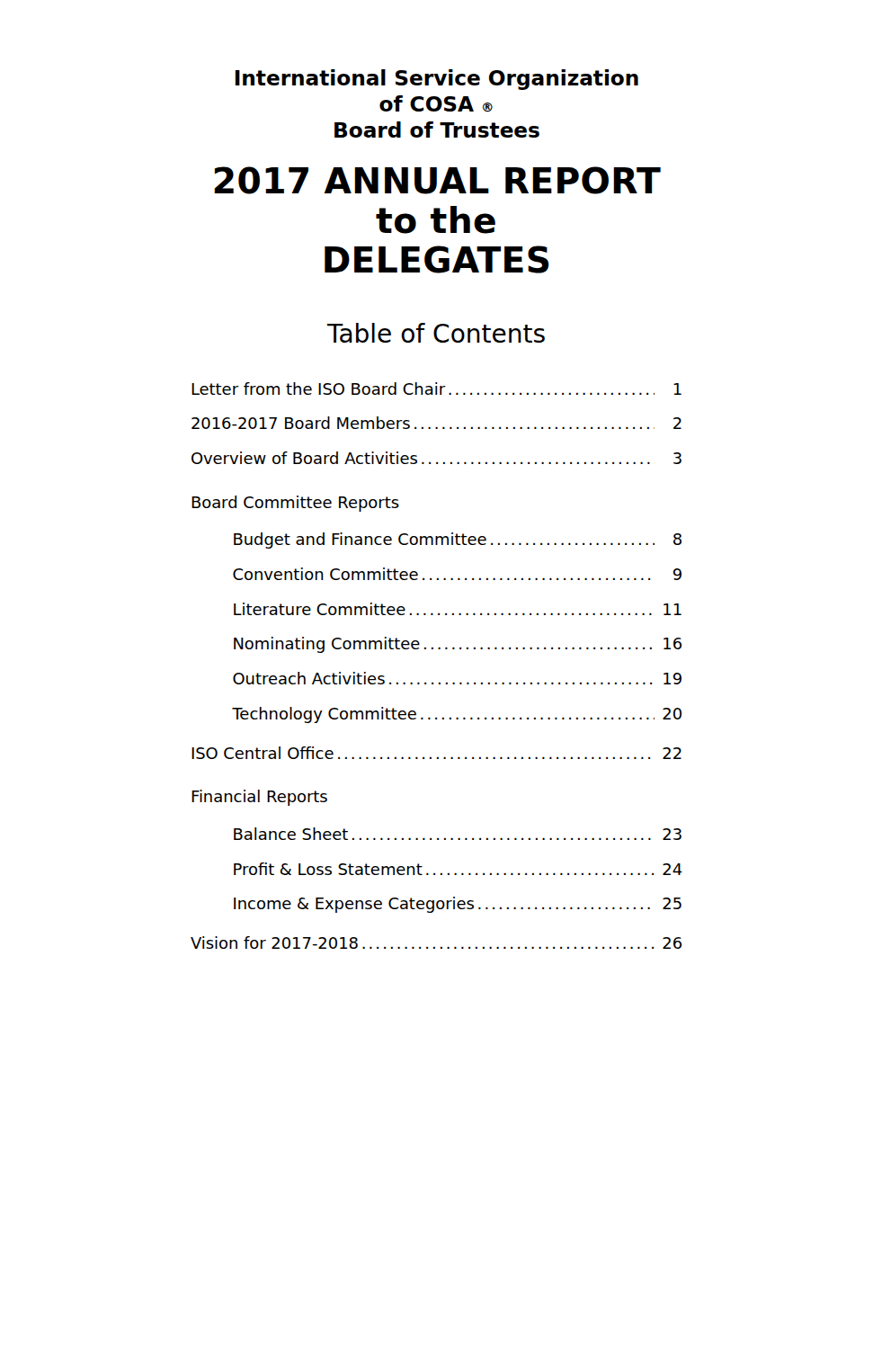International Service Organization
of COSA ®
Board of Trustees
2017 ANNUAL REPORT
to the
DELEGATES
Table of Contents
Letter from the ISO Board Chair .................................................................................. 1
2016-2017 Board Members .................................................................................. 2
Overview of Board Activities .................................................................................. 3
Board Committee Reports
Budget and Finance Committee .................................................................................. 8
Convention Committee .................................................................................. 9
Literature Committee .................................................................................. 11
Nominating Committee .................................................................................. 16
Outreach Activities .................................................................................. 19
Technology Committee .................................................................................. 20
ISO Central Office .................................................................................. 22
Financial Reports
Balance Sheet .................................................................................. 23
Profit & Loss Statement .................................................................................. 24
Income & Expense Categories .................................................................................. 25
Vision for 2017-2018 .................................................................................. 26